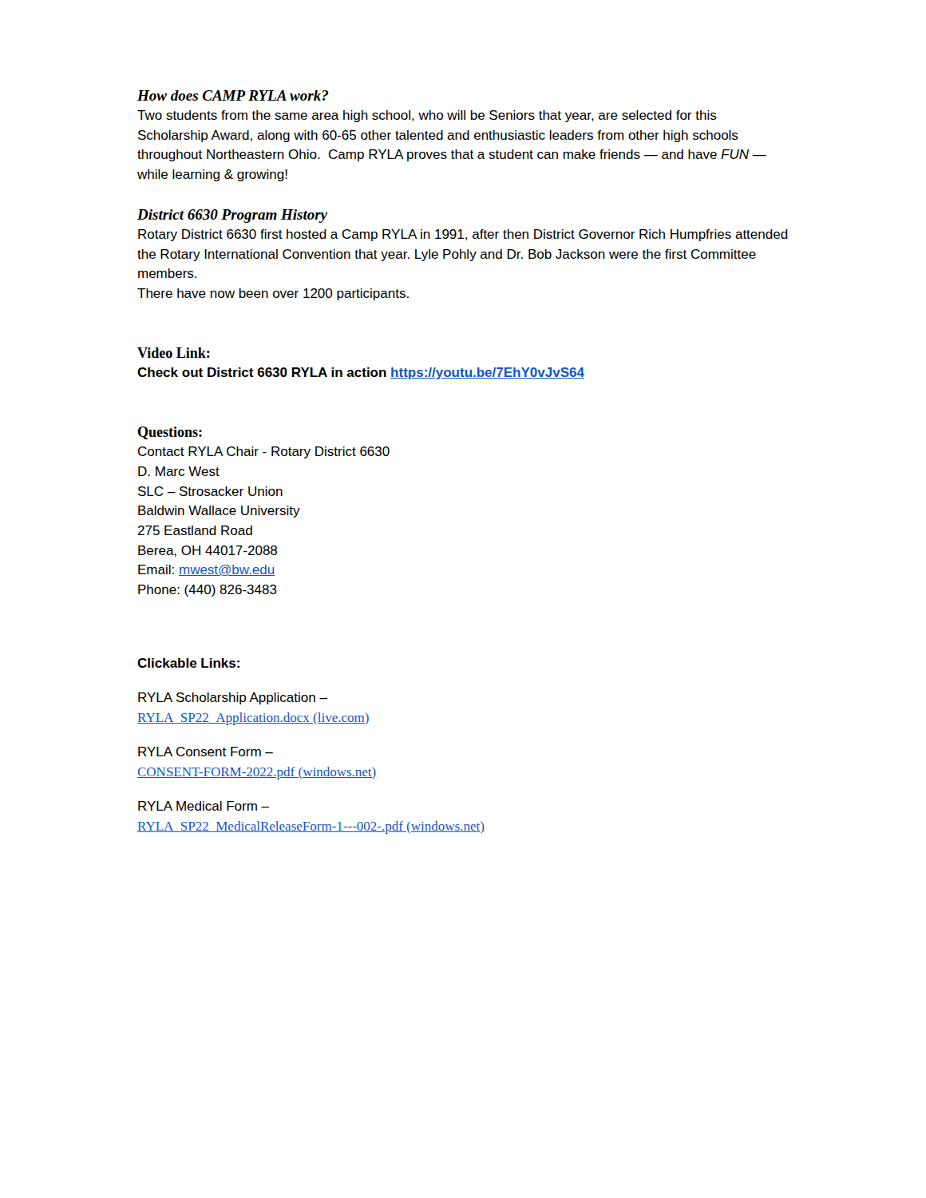How does CAMP RYLA work?
Two students from the same area high school, who will be Seniors that year, are selected for this Scholarship Award, along with 60-65 other talented and enthusiastic leaders from other high schools throughout Northeastern Ohio. Camp RYLA proves that a student can make friends — and have FUN — while learning & growing!
District 6630 Program History
Rotary District 6630 first hosted a Camp RYLA in 1991, after then District Governor Rich Humpfries attended the Rotary International Convention that year. Lyle Pohly and Dr. Bob Jackson were the first Committee members.
There have now been over 1200 participants.
Video Link:
Check out District 6630 RYLA in action https://youtu.be/7EhY0vJvS64
Questions:
Contact RYLA Chair - Rotary District 6630
D. Marc West
SLC – Strosacker Union
Baldwin Wallace University
275 Eastland Road
Berea, OH 44017-2088
Email: mwest@bw.edu
Phone: (440) 826-3483
Clickable Links:
RYLA Scholarship Application –
RYLA_SP22_Application.docx (live.com)
RYLA Consent Form –
CONSENT-FORM-2022.pdf (windows.net)
RYLA Medical Form –
RYLA_SP22_MedicalReleaseForm-1---002-.pdf (windows.net)